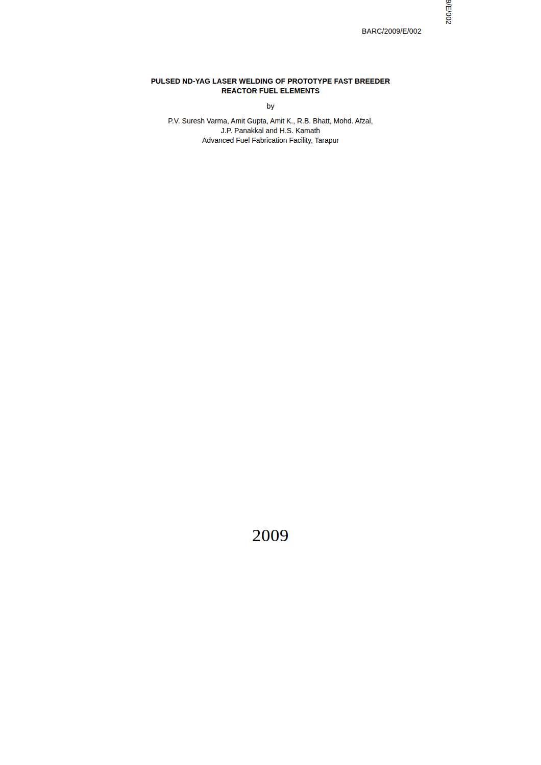BARC/2009/E/002
BARC/2009/E/002
Pulsed Nd-YAG Laser Welding of Prototype Fast Breeder
Reactor Fuel Elements
by
P.V. Suresh Varma, Amit Gupta, Amit K., R.B. Bhatt, Mohd. Afzal, J.P. Panakkal and H.S. Kamath Advanced Fuel Fabrication Facility, Tarapur
2009